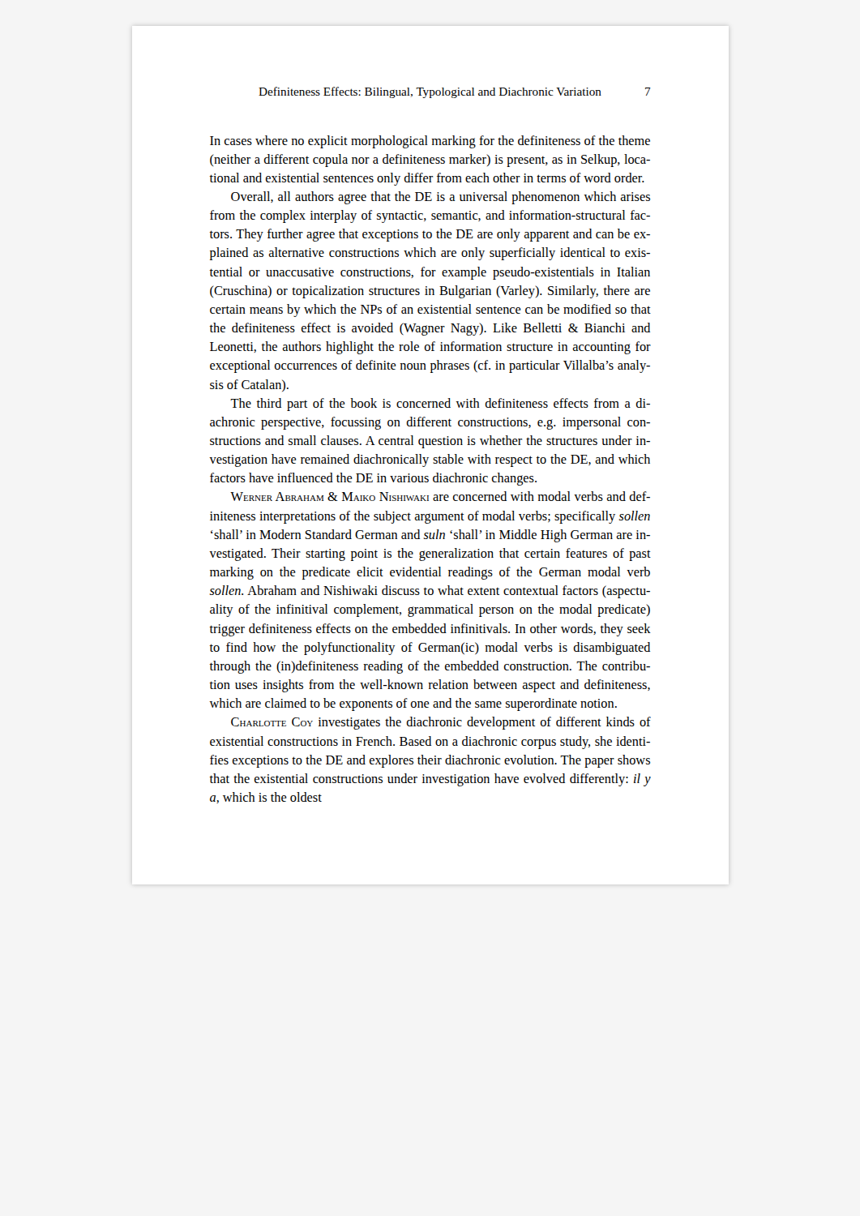Definiteness Effects: Bilingual, Typological and Diachronic Variation 7
In cases where no explicit morphological marking for the definiteness of the theme (neither a different copula nor a definiteness marker) is present, as in Selkup, locational and existential sentences only differ from each other in terms of word order.
Overall, all authors agree that the DE is a universal phenomenon which arises from the complex interplay of syntactic, semantic, and information-structural factors. They further agree that exceptions to the DE are only apparent and can be explained as alternative constructions which are only superficially identical to existential or unaccusative constructions, for example pseudo-existentials in Italian (Cruschina) or topicalization structures in Bulgarian (Varley). Similarly, there are certain means by which the NPs of an existential sentence can be modified so that the definiteness effect is avoided (Wagner Nagy). Like Belletti & Bianchi and Leonetti, the authors highlight the role of information structure in accounting for exceptional occurrences of definite noun phrases (cf. in particular Villalba’s analysis of Catalan).
The third part of the book is concerned with definiteness effects from a diachronic perspective, focussing on different constructions, e.g. impersonal constructions and small clauses. A central question is whether the structures under investigation have remained diachronically stable with respect to the DE, and which factors have influenced the DE in various diachronic changes.
Werner Abraham & Maiko Nishiwaki are concerned with modal verbs and definiteness interpretations of the subject argument of modal verbs; specifically sollen ‘shall’ in Modern Standard German and suln ‘shall’ in Middle High German are investigated. Their starting point is the generalization that certain features of past marking on the predicate elicit evidential readings of the German modal verb sollen. Abraham and Nishiwaki discuss to what extent contextual factors (aspectuality of the infinitival complement, grammatical person on the modal predicate) trigger definiteness effects on the embedded infinitivals. In other words, they seek to find how the polyfunctionality of German(ic) modal verbs is disambiguated through the (in)definiteness reading of the embedded construction. The contribution uses insights from the well-known relation between aspect and definiteness, which are claimed to be exponents of one and the same superordinate notion.
Charlotte Coy investigates the diachronic development of different kinds of existential constructions in French. Based on a diachronic corpus study, she identifies exceptions to the DE and explores their diachronic evolution. The paper shows that the existential constructions under investigation have evolved differently: il y a, which is the oldest